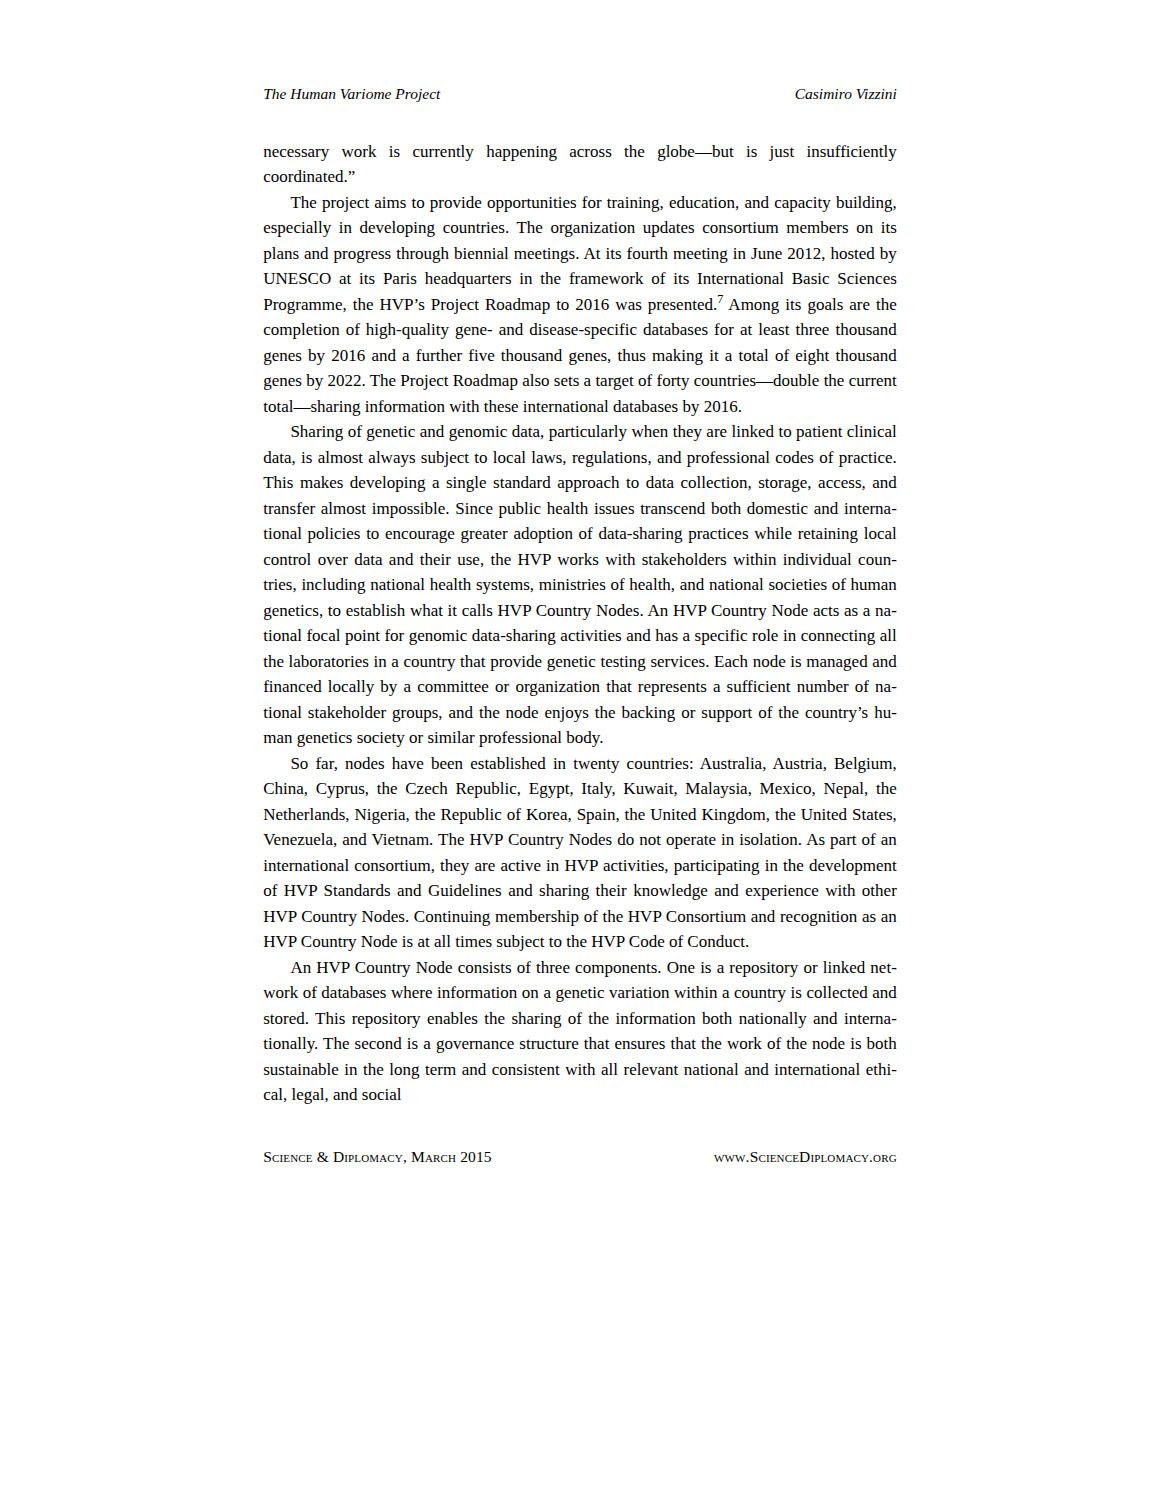The Human Variome Project Casimiro Vizzini
necessary work is currently happening across the globe—but is just insufficiently coordinated.”
The project aims to provide opportunities for training, education, and capacity building, especially in developing countries. The organization updates consortium members on its plans and progress through biennial meetings. At its fourth meeting in June 2012, hosted by UNESCO at its Paris headquarters in the framework of its International Basic Sciences Programme, the HVP’s Project Roadmap to 2016 was presented.7 Among its goals are the completion of high-quality gene- and disease-specific databases for at least three thousand genes by 2016 and a further five thousand genes, thus making it a total of eight thousand genes by 2022. The Project Roadmap also sets a target of forty countries—double the current total—sharing information with these international databases by 2016.
Sharing of genetic and genomic data, particularly when they are linked to patient clinical data, is almost always subject to local laws, regulations, and professional codes of practice. This makes developing a single standard approach to data collection, storage, access, and transfer almost impossible. Since public health issues transcend both domestic and international policies to encourage greater adoption of data-sharing practices while retaining local control over data and their use, the HVP works with stakeholders within individual countries, including national health systems, ministries of health, and national societies of human genetics, to establish what it calls HVP Country Nodes. An HVP Country Node acts as a national focal point for genomic data-sharing activities and has a specific role in connecting all the laboratories in a country that provide genetic testing services. Each node is managed and financed locally by a committee or organization that represents a sufficient number of national stakeholder groups, and the node enjoys the backing or support of the country’s human genetics society or similar professional body.
So far, nodes have been established in twenty countries: Australia, Austria, Belgium, China, Cyprus, the Czech Republic, Egypt, Italy, Kuwait, Malaysia, Mexico, Nepal, the Netherlands, Nigeria, the Republic of Korea, Spain, the United Kingdom, the United States, Venezuela, and Vietnam. The HVP Country Nodes do not operate in isolation. As part of an international consortium, they are active in HVP activities, participating in the development of HVP Standards and Guidelines and sharing their knowledge and experience with other HVP Country Nodes. Continuing membership of the HVP Consortium and recognition as an HVP Country Node is at all times subject to the HVP Code of Conduct.
An HVP Country Node consists of three components. One is a repository or linked network of databases where information on a genetic variation within a country is collected and stored. This repository enables the sharing of the information both nationally and internationally. The second is a governance structure that ensures that the work of the node is both sustainable in the long term and consistent with all relevant national and international ethical, legal, and social
Science & Diplomacy, March 2015 www.ScienceDiplomacy.org